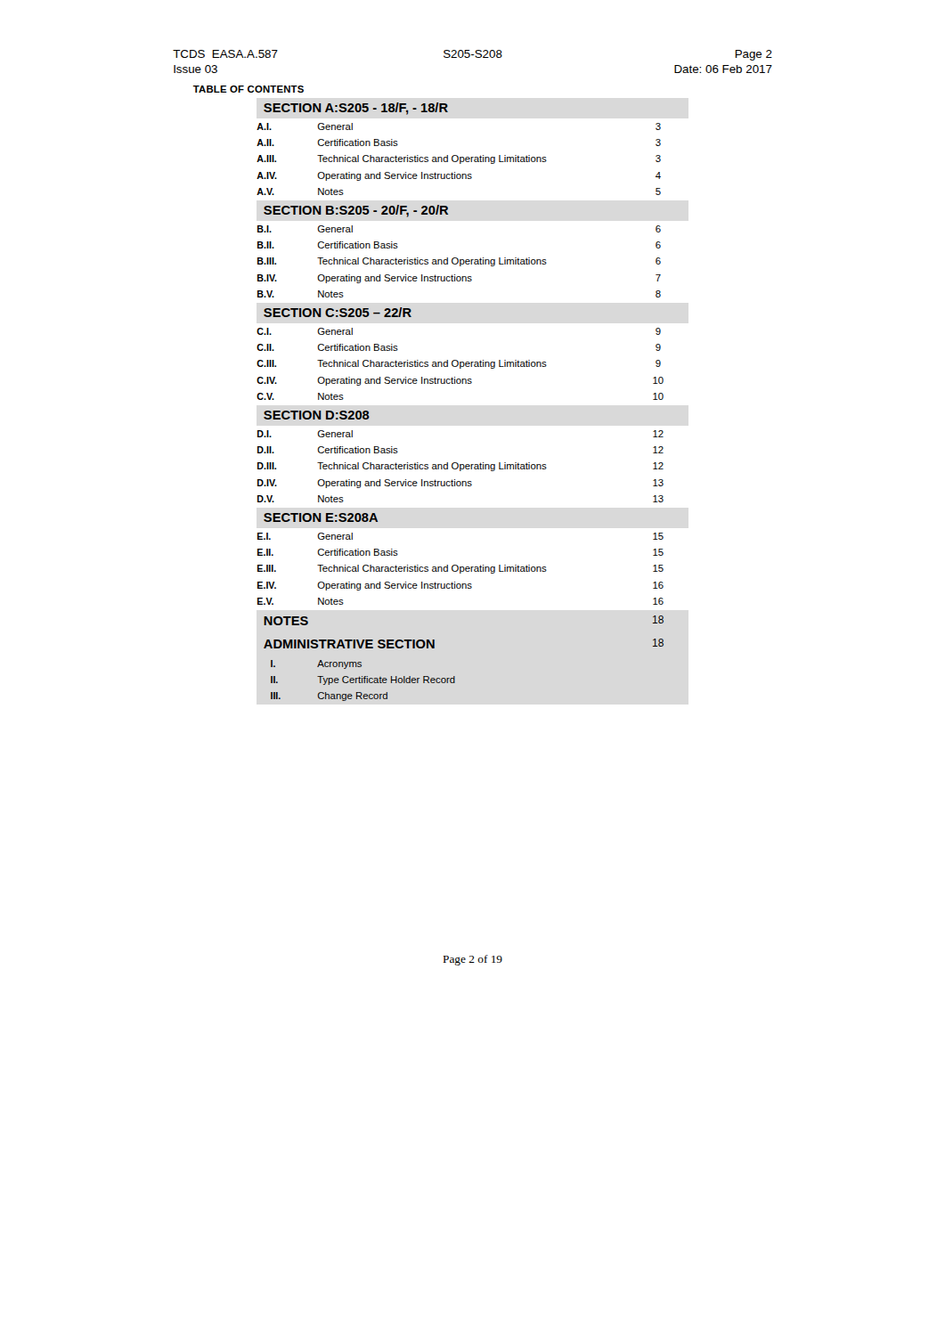| TCDS EASA.A.587 | S205-S208 | Page 2 |
| Issue 03 | | Date: 06 Feb 2017 |
TABLE OF CONTENTS
| SECTION A:S205 - 18/F, - 18/R |
| A.I. | General | 3 |
| A.II. | Certification Basis | 3 |
| A.III. | Technical Characteristics and Operating Limitations | 3 |
| A.IV. | Operating and Service Instructions | 4 |
| A.V. | Notes | 5 |
| SECTION B:S205 - 20/F, - 20/R |
| B.I. | General | 6 |
| B.II. | Certification Basis | 6 |
| B.III. | Technical Characteristics and Operating Limitations | 6 |
| B.IV. | Operating and Service Instructions | 7 |
| B.V. | Notes | 8 |
| SECTION C:S205 – 22/R |
| C.I. | General | 9 |
| C.II. | Certification Basis | 9 |
| C.III. | Technical Characteristics and Operating Limitations | 9 |
| C.IV. | Operating and Service Instructions | 10 |
| C.V. | Notes | 10 |
| SECTION D:S208 |
| D.I. | General | 12 |
| D.II. | Certification Basis | 12 |
| D.III. | Technical Characteristics and Operating Limitations | 12 |
| D.IV. | Operating and Service Instructions | 13 |
| D.V. | Notes | 13 |
| SECTION E:S208A |
| E.I. | General | 15 |
| E.II. | Certification Basis | 15 |
| E.III. | Technical Characteristics and Operating Limitations | 15 |
| E.IV. | Operating and Service Instructions | 16 |
| E.V. | Notes | 16 |
| NOTES | 18 |
| ADMINISTRATIVE SECTION | 18 |
| I. | Acronyms | |
| II. | Type Certificate Holder Record | |
| III. | Change Record | |
Page 2 of 19